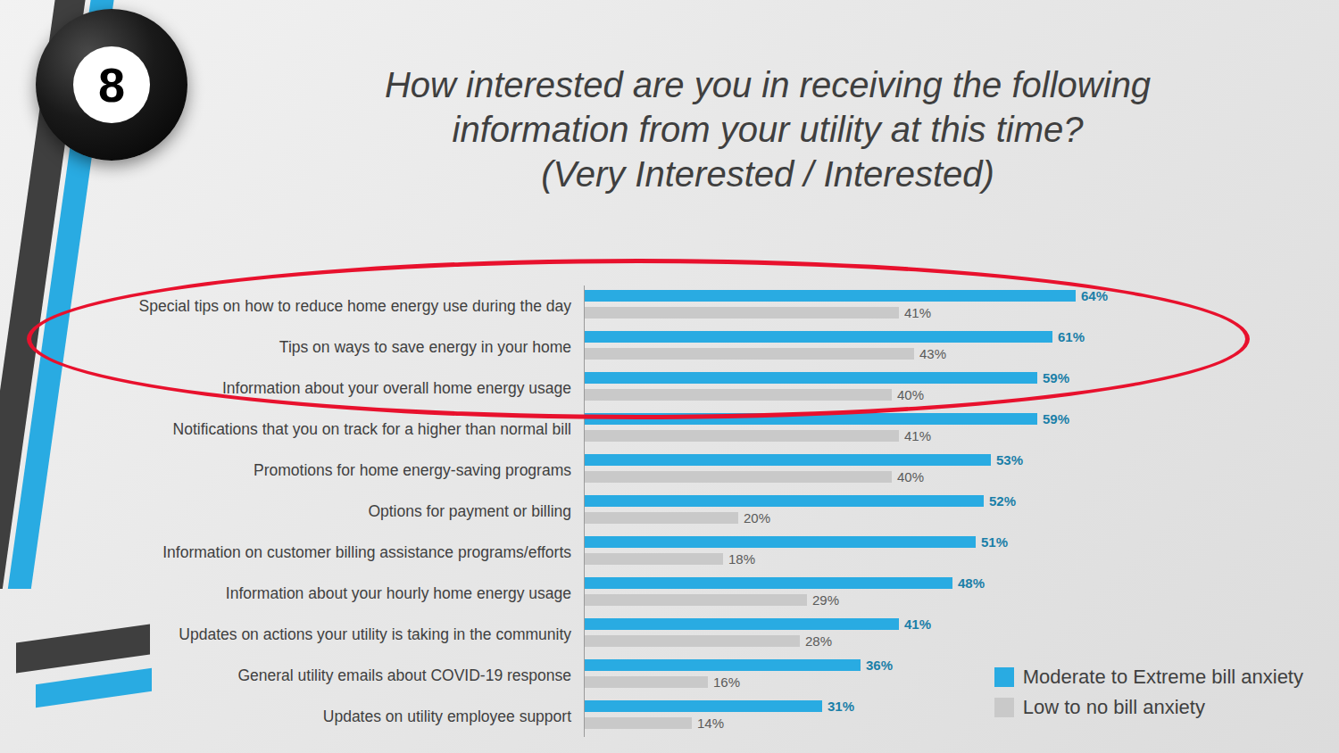8
How interested are you in receiving the following
information from your utility at this time?
(Very Interested / Interested)
Special tips on how to reduce home energy use during the day
64%
41%
Tips on ways to save energy in your home
61%
43%
Information about your overall home energy usage
59%
40%
Notifications that you on track for a higher than normal bill
59%
41%
Promotions for home energy-saving programs
53%
40%
Options for payment or billing
52%
20%
Information on customer billing assistance programs/efforts
51%
18%
Information about your hourly home energy usage
48%
29%
Updates on actions your utility is taking in the community
41%
28%
General utility emails about COVID-19 response
36%
16%
Updates on utility employee support
31%
14%
Moderate to Extreme bill anxiety
Low to no bill anxiety